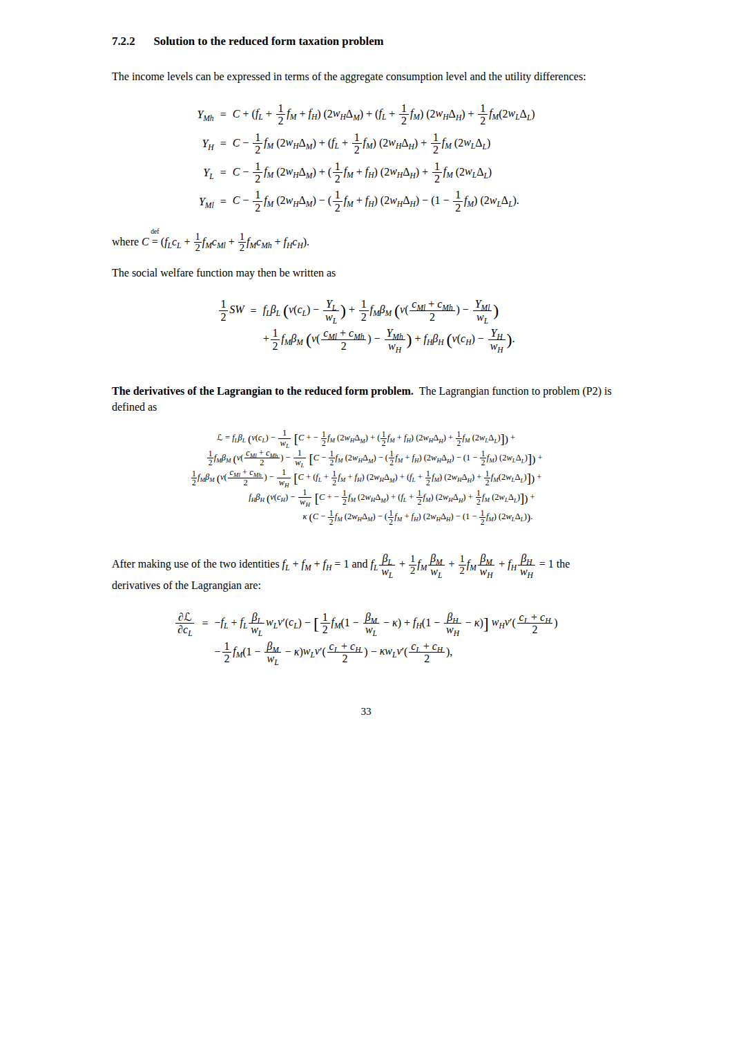7.2.2 Solution to the reduced form taxation problem
The income levels can be expressed in terms of the aggregate consumption level and the utility differences:
| Y Mh | = | C + ( f L + 1 2 f M + f H ) (2 w H Δ M ) + ( f L + 1 2 f M ) (2 w H Δ H ) + 1 2 f M (2 w L Δ L ) |
| Y H | = | C − 1 2 f M (2 w H Δ M ) + ( f L + 1 2 f M ) (2 w H Δ H ) + 1 2 f M (2 w L Δ L ) |
| Y L | = | C − 1 2 f M (2 w H Δ M ) + ( 1 2 f M + f H ) (2 w H Δ H ) + 1 2 f M (2 w L Δ L ) |
| Y Ml | = | C − 1 2 f M (2 w H Δ M ) − ( 1 2 f M + f H ) (2 w H Δ H ) − (1 − 1 2 f M ) (2 w L Δ L ). |
where C def= (fLcL + 12 fMcMl + 12 fMcMh + fHcH).
The social welfare function may then be written as
| 1 2 SW | = | f L β L ( v ( c L ) − Y L w L ) + 1 2 f M β M ( v ( c Ml + c Mh 2 ) − Y Ml w L ) |
| | | + 1 2 f M β M ( v ( c Ml + c Mh 2 ) − Y Mh w H ) + f H β H ( v ( c H ) − Y H w H ) . |
The derivatives of the Lagrangian to the reduced form problem. The Lagrangian function to problem (P2) is defined as
ℒ = fLβL (v(cL) − 1 wL [C + − 12 fM (2wHΔM) + (12 fM + fH) (2wHΔH) + 12 fM (2wLΔL)]) + 12 fMβM (v(cMl + cMh 2) − 1 wL [C − 12 fM (2wHΔM) − (12 fM + fH) (2wHΔH) − (1 − 12 fM) (2wLΔL)]) + 12 fMβM (v(cMl + cMh 2) − 1 wH [C + (fL + 12 fM + fH) (2wHΔM) + (fL + 12 fM) (2wHΔH) + 12 fM(2wLΔL)]) + fHβH (v(cH) − 1 wH [C + − 12 fM (2wHΔM) + (fL + 12 fM) (2wHΔH) + 12 fM (2wLΔL)]) + κ (C − 12 fM (2wHΔM) − (12 fM + fH) (2wHΔH) − (1 − 12 fM) (2wLΔL)).
After making use of the two identities fL + fM + fH = 1 and fL βL wL + 12 fM βM wL + 12 fM βM wH + fH βH wH = 1 the derivatives of the Lagrangian are:
| ∂ℒ ∂ c L | = | − f L + f L β L w L w L v ′( c L ) − [ 1 2 f M (1 − β M w L − κ ) + f H (1 − β H w H − κ ) ] w H v ′( c L + c H 2 ) |
| | | − 1 2 f M (1 − β M w L − κ ) w L v ′( c L + c H 2 ) − κw L v ′( c L + c H 2 ), |
33